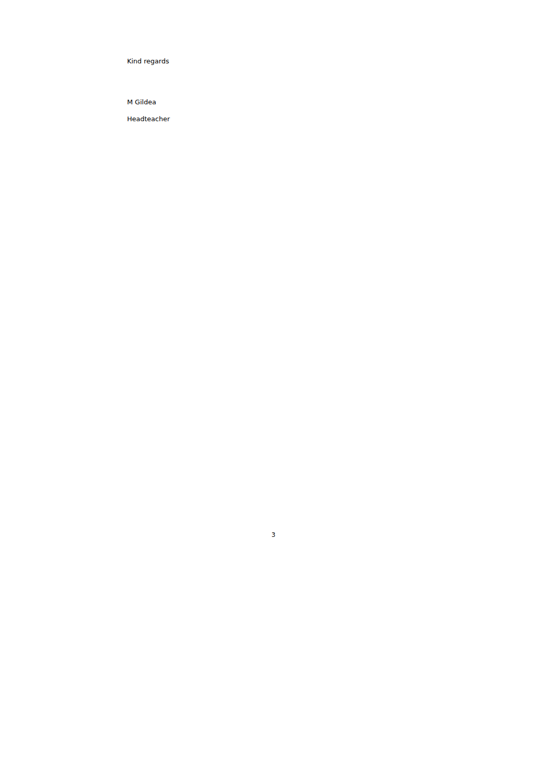Kind regards
M Gildea
Headteacher
3